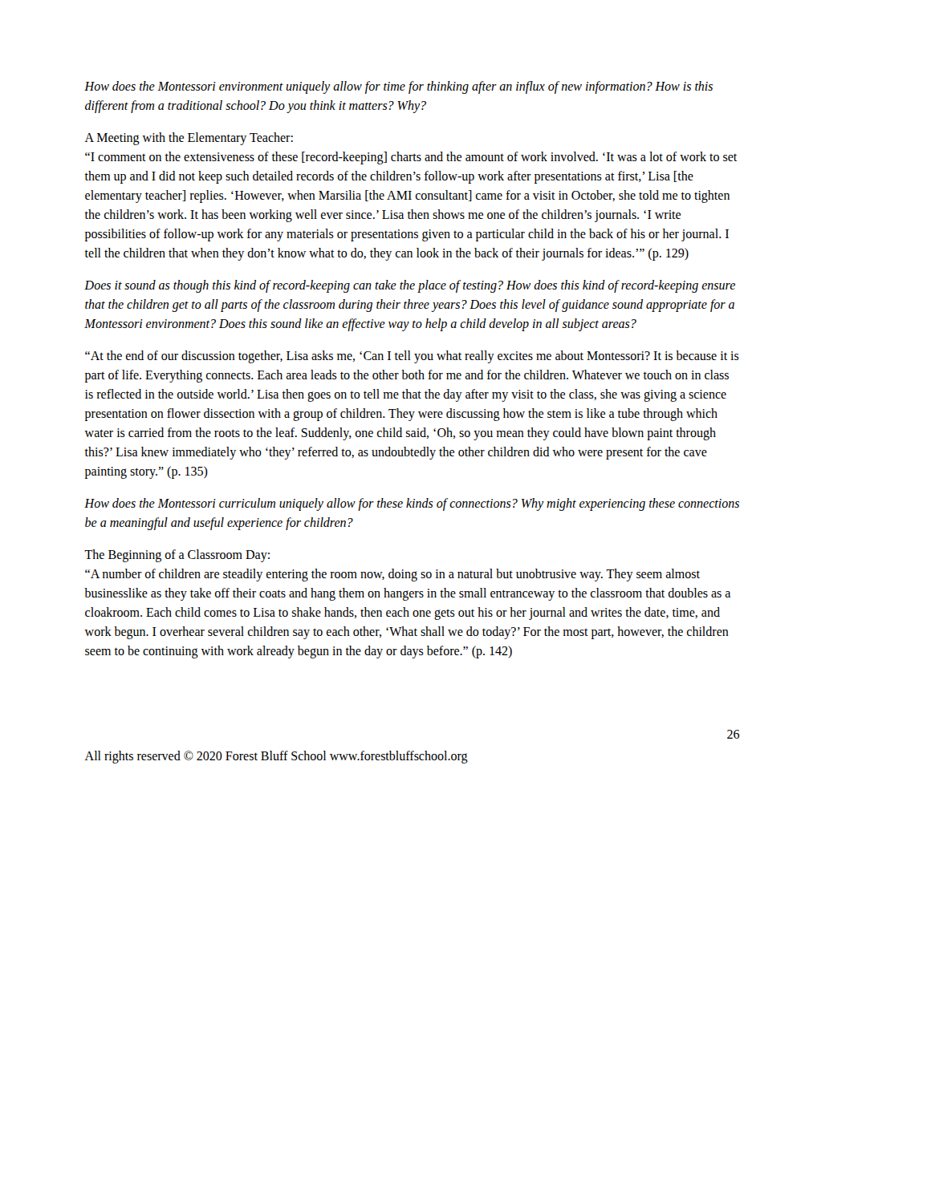How does the Montessori environment uniquely allow for time for thinking after an influx of new information? How is this different from a traditional school? Do you think it matters? Why?
A Meeting with the Elementary Teacher:
“I comment on the extensiveness of these [record-keeping] charts and the amount of work involved. ‘It was a lot of work to set them up and I did not keep such detailed records of the children’s follow-up work after presentations at first,’ Lisa [the elementary teacher] replies. ‘However, when Marsilia [the AMI consultant] came for a visit in October, she told me to tighten the children’s work. It has been working well ever since.’ Lisa then shows me one of the children’s journals. ‘I write possibilities of follow-up work for any materials or presentations given to a particular child in the back of his or her journal. I tell the children that when they don’t know what to do, they can look in the back of their journals for ideas.’” (p. 129)
Does it sound as though this kind of record-keeping can take the place of testing? How does this kind of record-keeping ensure that the children get to all parts of the classroom during their three years? Does this level of guidance sound appropriate for a Montessori environment? Does this sound like an effective way to help a child develop in all subject areas?
“At the end of our discussion together, Lisa asks me, ‘Can I tell you what really excites me about Montessori? It is because it is part of life. Everything connects. Each area leads to the other both for me and for the children. Whatever we touch on in class is reflected in the outside world.’ Lisa then goes on to tell me that the day after my visit to the class, she was giving a science presentation on flower dissection with a group of children. They were discussing how the stem is like a tube through which water is carried from the roots to the leaf. Suddenly, one child said, ‘Oh, so you mean they could have blown paint through this?’ Lisa knew immediately who ‘they’ referred to, as undoubtedly the other children did who were present for the cave painting story.” (p. 135)
How does the Montessori curriculum uniquely allow for these kinds of connections? Why might experiencing these connections be a meaningful and useful experience for children?
The Beginning of a Classroom Day:
“A number of children are steadily entering the room now, doing so in a natural but unobtrusive way. They seem almost businesslike as they take off their coats and hang them on hangers in the small entranceway to the classroom that doubles as a cloakroom. Each child comes to Lisa to shake hands, then each one gets out his or her journal and writes the date, time, and work begun. I overhear several children say to each other, ‘What shall we do today?’ For the most part, however, the children seem to be continuing with work already begun in the day or days before.” (p. 142)
26
All rights reserved © 2020 Forest Bluff School www.forestbluffschool.org